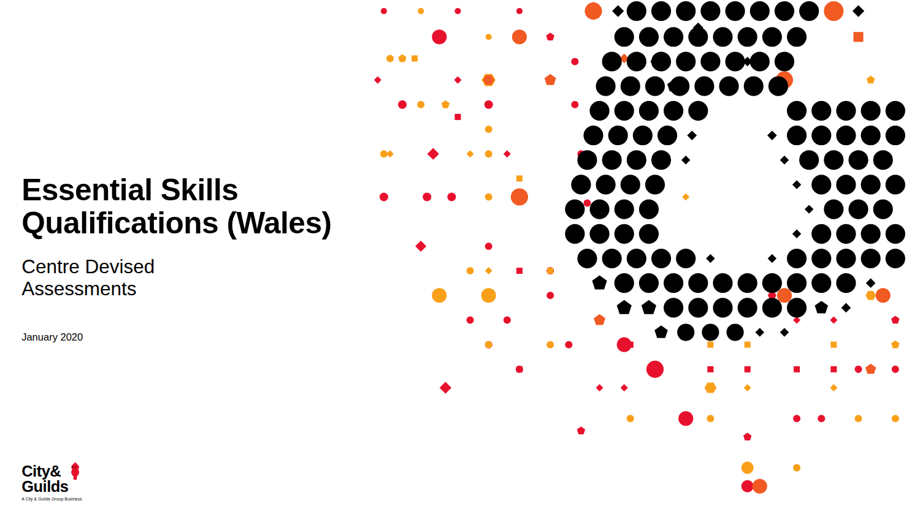Essential Skills
Qualifications (Wales)
Centre Devised
Assessments
January 2020
City& Guilds
A City & Guilds Group Business